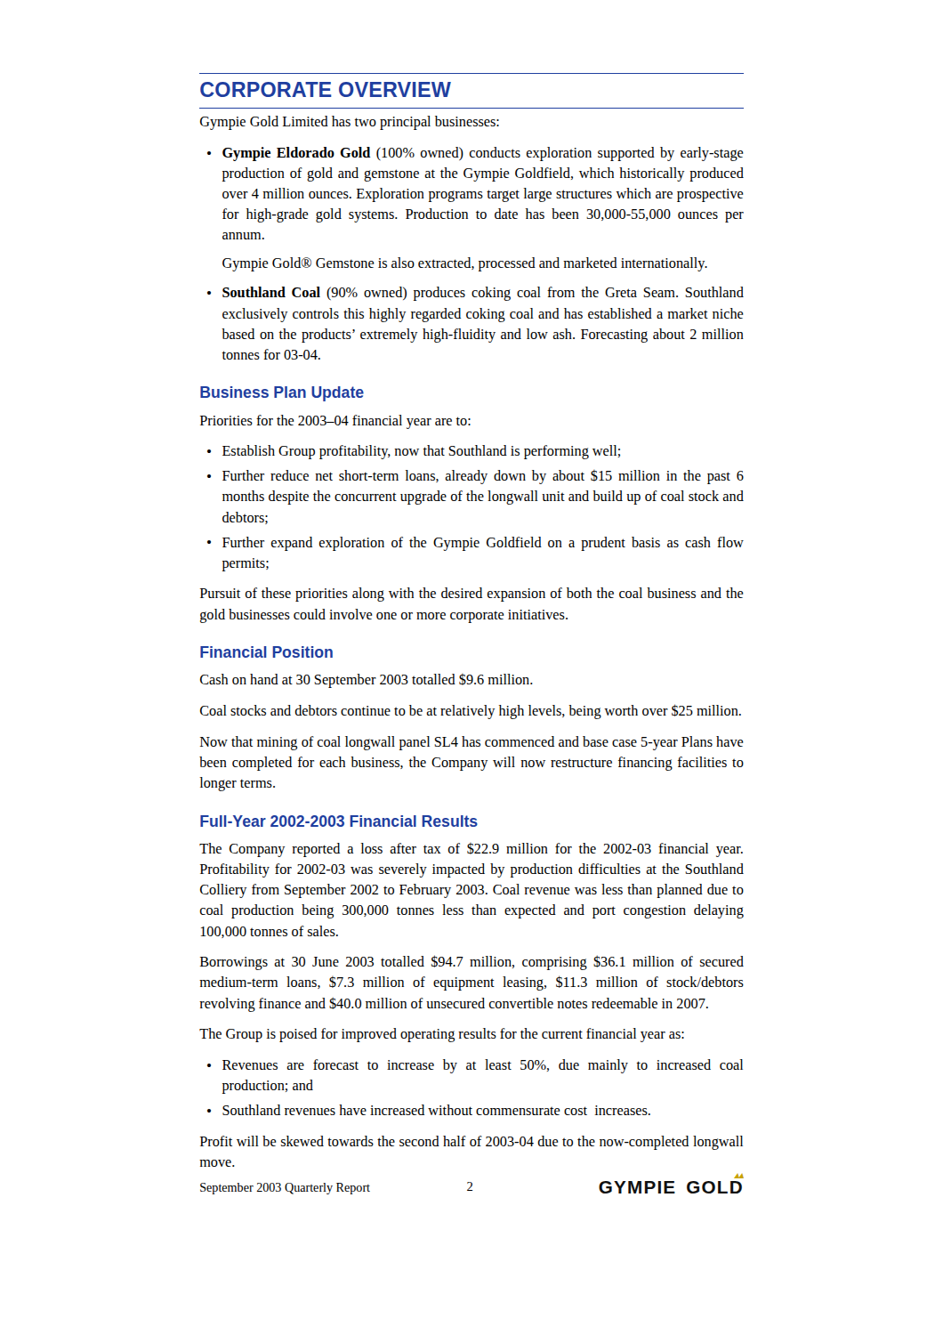CORPORATE OVERVIEW
Gympie Gold Limited has two principal businesses:
Gympie Eldorado Gold (100% owned) conducts exploration supported by early-stage production of gold and gemstone at the Gympie Goldfield, which historically produced over 4 million ounces. Exploration programs target large structures which are prospective for high-grade gold systems. Production to date has been 30,000-55,000 ounces per annum.
Gympie Gold® Gemstone is also extracted, processed and marketed internationally.
Southland Coal (90% owned) produces coking coal from the Greta Seam. Southland exclusively controls this highly regarded coking coal and has established a market niche based on the products’ extremely high-fluidity and low ash. Forecasting about 2 million tonnes for 03-04.
Business Plan Update
Priorities for the 2003–04 financial year are to:
Establish Group profitability, now that Southland is performing well;
Further reduce net short-term loans, already down by about $15 million in the past 6 months despite the concurrent upgrade of the longwall unit and build up of coal stock and debtors;
Further expand exploration of the Gympie Goldfield on a prudent basis as cash flow permits;
Pursuit of these priorities along with the desired expansion of both the coal business and the gold businesses could involve one or more corporate initiatives.
Financial Position
Cash on hand at 30 September 2003 totalled $9.6 million.
Coal stocks and debtors continue to be at relatively high levels, being worth over $25 million.
Now that mining of coal longwall panel SL4 has commenced and base case 5-year Plans have been completed for each business, the Company will now restructure financing facilities to longer terms.
Full-Year 2002-2003 Financial Results
The Company reported a loss after tax of $22.9 million for the 2002-03 financial year. Profitability for 2002-03 was severely impacted by production difficulties at the Southland Colliery from September 2002 to February 2003. Coal revenue was less than planned due to coal production being 300,000 tonnes less than expected and port congestion delaying 100,000 tonnes of sales.
Borrowings at 30 June 2003 totalled $94.7 million, comprising $36.1 million of secured medium-term loans, $7.3 million of equipment leasing, $11.3 million of stock/debtors revolving finance and $40.0 million of unsecured convertible notes redeemable in 2007.
The Group is poised for improved operating results for the current financial year as:
Revenues are forecast to increase by at least 50%, due mainly to increased coal production; and
Southland revenues have increased without commensurate cost increases.
Profit will be skewed towards the second half of 2003-04 due to the now-completed longwall move.
September 2003 Quarterly Report
2
▴▴ GYMPIE GOLD